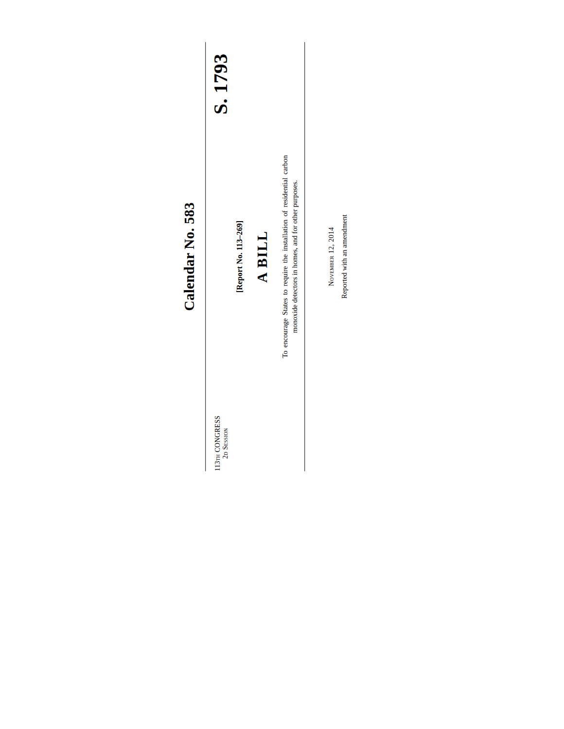Calendar No. 583
113th CONGRESS
2d Session
S. 1793
[Report No. 113–269]
A BILL
To encourage States to require the installation of residential carbon monoxide detectors in homes, and for other purposes.
November 12, 2014
Reported with an amendment